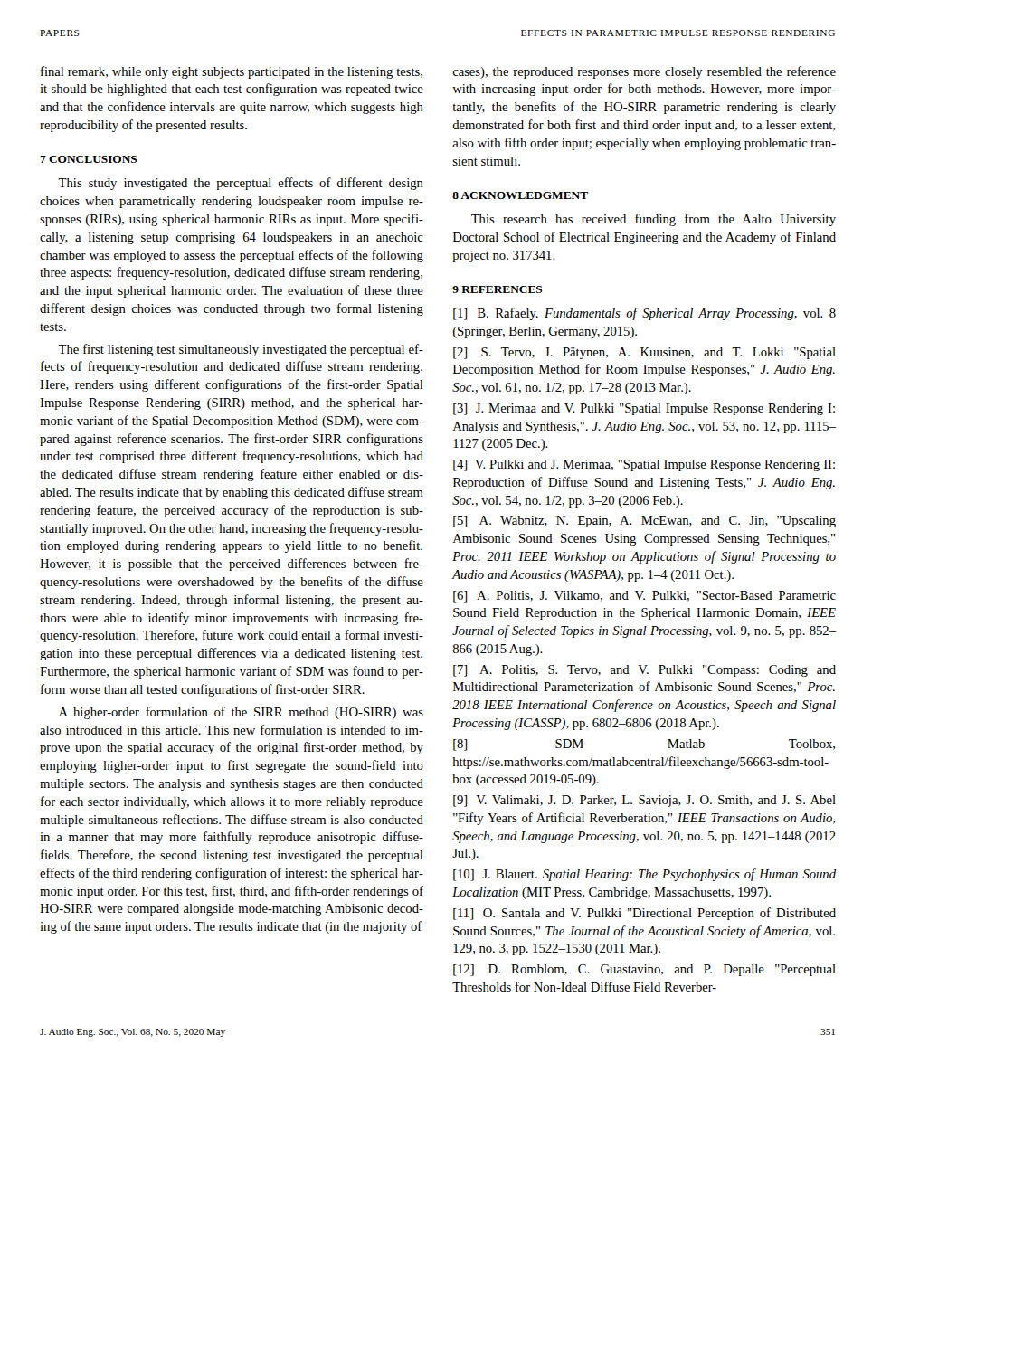PAPERS EFFECTS IN PARAMETRIC IMPULSE RESPONSE RENDERING
final remark, while only eight subjects participated in the listening tests, it should be highlighted that each test configuration was repeated twice and that the confidence intervals are quite narrow, which suggests high reproducibility of the presented results.
7 CONCLUSIONS
This study investigated the perceptual effects of different design choices when parametrically rendering loudspeaker room impulse responses (RIRs), using spherical harmonic RIRs as input. More specifically, a listening setup comprising 64 loudspeakers in an anechoic chamber was employed to assess the perceptual effects of the following three aspects: frequency-resolution, dedicated diffuse stream rendering, and the input spherical harmonic order. The evaluation of these three different design choices was conducted through two formal listening tests.
The first listening test simultaneously investigated the perceptual effects of frequency-resolution and dedicated diffuse stream rendering. Here, renders using different configurations of the first-order Spatial Impulse Response Rendering (SIRR) method, and the spherical harmonic variant of the Spatial Decomposition Method (SDM), were compared against reference scenarios. The first-order SIRR configurations under test comprised three different frequency-resolutions, which had the dedicated diffuse stream rendering feature either enabled or disabled. The results indicate that by enabling this dedicated diffuse stream rendering feature, the perceived accuracy of the reproduction is substantially improved. On the other hand, increasing the frequency-resolution employed during rendering appears to yield little to no benefit. However, it is possible that the perceived differences between frequency-resolutions were overshadowed by the benefits of the diffuse stream rendering. Indeed, through informal listening, the present authors were able to identify minor improvements with increasing frequency-resolution. Therefore, future work could entail a formal investigation into these perceptual differences via a dedicated listening test. Furthermore, the spherical harmonic variant of SDM was found to perform worse than all tested configurations of first-order SIRR.
A higher-order formulation of the SIRR method (HO-SIRR) was also introduced in this article. This new formulation is intended to improve upon the spatial accuracy of the original first-order method, by employing higher-order input to first segregate the sound-field into multiple sectors. The analysis and synthesis stages are then conducted for each sector individually, which allows it to more reliably reproduce multiple simultaneous reflections. The diffuse stream is also conducted in a manner that may more faithfully reproduce anisotropic diffuse-fields. Therefore, the second listening test investigated the perceptual effects of the third rendering configuration of interest: the spherical harmonic input order. For this test, first, third, and fifth-order renderings of HO-SIRR were compared alongside mode-matching Ambisonic decoding of the same input orders. The results indicate that (in the majority of
cases), the reproduced responses more closely resembled the reference with increasing input order for both methods. However, more importantly, the benefits of the HO-SIRR parametric rendering is clearly demonstrated for both first and third order input and, to a lesser extent, also with fifth order input; especially when employing problematic transient stimuli.
8 ACKNOWLEDGMENT
This research has received funding from the Aalto University Doctoral School of Electrical Engineering and the Academy of Finland project no. 317341.
9 REFERENCES
[1] B. Rafaely. Fundamentals of Spherical Array Processing, vol. 8 (Springer, Berlin, Germany, 2015).
[2] S. Tervo, J. Pätynen, A. Kuusinen, and T. Lokki "Spatial Decomposition Method for Room Impulse Responses," J. Audio Eng. Soc., vol. 61, no. 1/2, pp. 17–28 (2013 Mar.).
[3] J. Merimaa and V. Pulkki "Spatial Impulse Response Rendering I: Analysis and Synthesis,". J. Audio Eng. Soc., vol. 53, no. 12, pp. 1115–1127 (2005 Dec.).
[4] V. Pulkki and J. Merimaa, "Spatial Impulse Response Rendering II: Reproduction of Diffuse Sound and Listening Tests," J. Audio Eng. Soc., vol. 54, no. 1/2, pp. 3–20 (2006 Feb.).
[5] A. Wabnitz, N. Epain, A. McEwan, and C. Jin, "Upscaling Ambisonic Sound Scenes Using Compressed Sensing Techniques," Proc. 2011 IEEE Workshop on Applications of Signal Processing to Audio and Acoustics (WASPAA), pp. 1–4 (2011 Oct.).
[6] A. Politis, J. Vilkamo, and V. Pulkki, "Sector-Based Parametric Sound Field Reproduction in the Spherical Harmonic Domain, IEEE Journal of Selected Topics in Signal Processing, vol. 9, no. 5, pp. 852–866 (2015 Aug.).
[7] A. Politis, S. Tervo, and V. Pulkki "Compass: Coding and Multidirectional Parameterization of Ambisonic Sound Scenes," Proc. 2018 IEEE International Conference on Acoustics, Speech and Signal Processing (ICASSP), pp. 6802–6806 (2018 Apr.).
[8] SDM Matlab Toolbox, https://se.mathworks.com/matlabcentral/fileexchange/56663-sdm-toolbox (accessed 2019-05-09).
[9] V. Valimaki, J. D. Parker, L. Savioja, J. O. Smith, and J. S. Abel "Fifty Years of Artificial Reverberation," IEEE Transactions on Audio, Speech, and Language Processing, vol. 20, no. 5, pp. 1421–1448 (2012 Jul.).
[10] J. Blauert. Spatial Hearing: The Psychophysics of Human Sound Localization (MIT Press, Cambridge, Massachusetts, 1997).
[11] O. Santala and V. Pulkki "Directional Perception of Distributed Sound Sources," The Journal of the Acoustical Society of America, vol. 129, no. 3, pp. 1522–1530 (2011 Mar.).
[12] D. Romblom, C. Guastavino, and P. Depalle "Perceptual Thresholds for Non-Ideal Diffuse Field Reverber-
J. Audio Eng. Soc., Vol. 68, No. 5, 2020 May 351